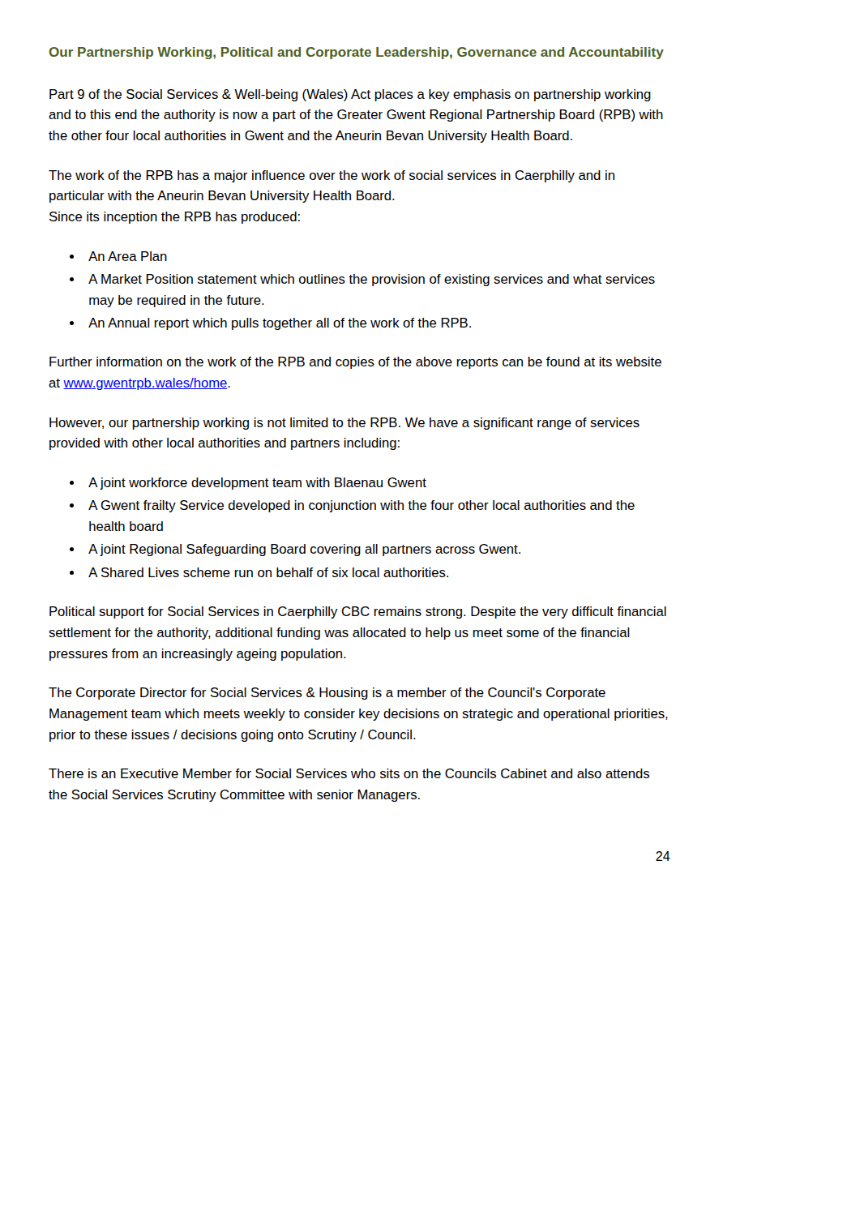Our Partnership Working, Political and Corporate Leadership, Governance and Accountability
Part 9 of the Social Services & Well-being (Wales) Act places a key emphasis on partnership working and to this end the authority is now a part of the Greater Gwent Regional Partnership Board (RPB) with the other four local authorities in Gwent and the Aneurin Bevan University Health Board.
The work of the RPB has a major influence over the work of social services in Caerphilly and in particular with the Aneurin Bevan University Health Board.
Since its inception the RPB has produced:
An Area Plan
A Market Position statement which outlines the provision of existing services and what services may be required in the future.
An Annual report which pulls together all of the work of the RPB.
Further information on the work of the RPB and copies of the above reports can be found at its website at www.gwentrpb.wales/home.
However, our partnership working is not limited to the RPB. We have a significant range of services provided with other local authorities and partners including:
A joint workforce development team with Blaenau Gwent
A Gwent frailty Service developed in conjunction with the four other local authorities and the health board
A joint Regional Safeguarding Board covering all partners across Gwent.
A Shared Lives scheme run on behalf of six local authorities.
Political support for Social Services in Caerphilly CBC remains strong. Despite the very difficult financial settlement for the authority, additional funding was allocated to help us meet some of the financial pressures from an increasingly ageing population.
The Corporate Director for Social Services & Housing is a member of the Council's Corporate Management team which meets weekly to consider key decisions on strategic and operational priorities, prior to these issues / decisions going onto Scrutiny / Council.
There is an Executive Member for Social Services who sits on the Councils Cabinet and also attends the Social Services Scrutiny Committee with senior Managers.
24